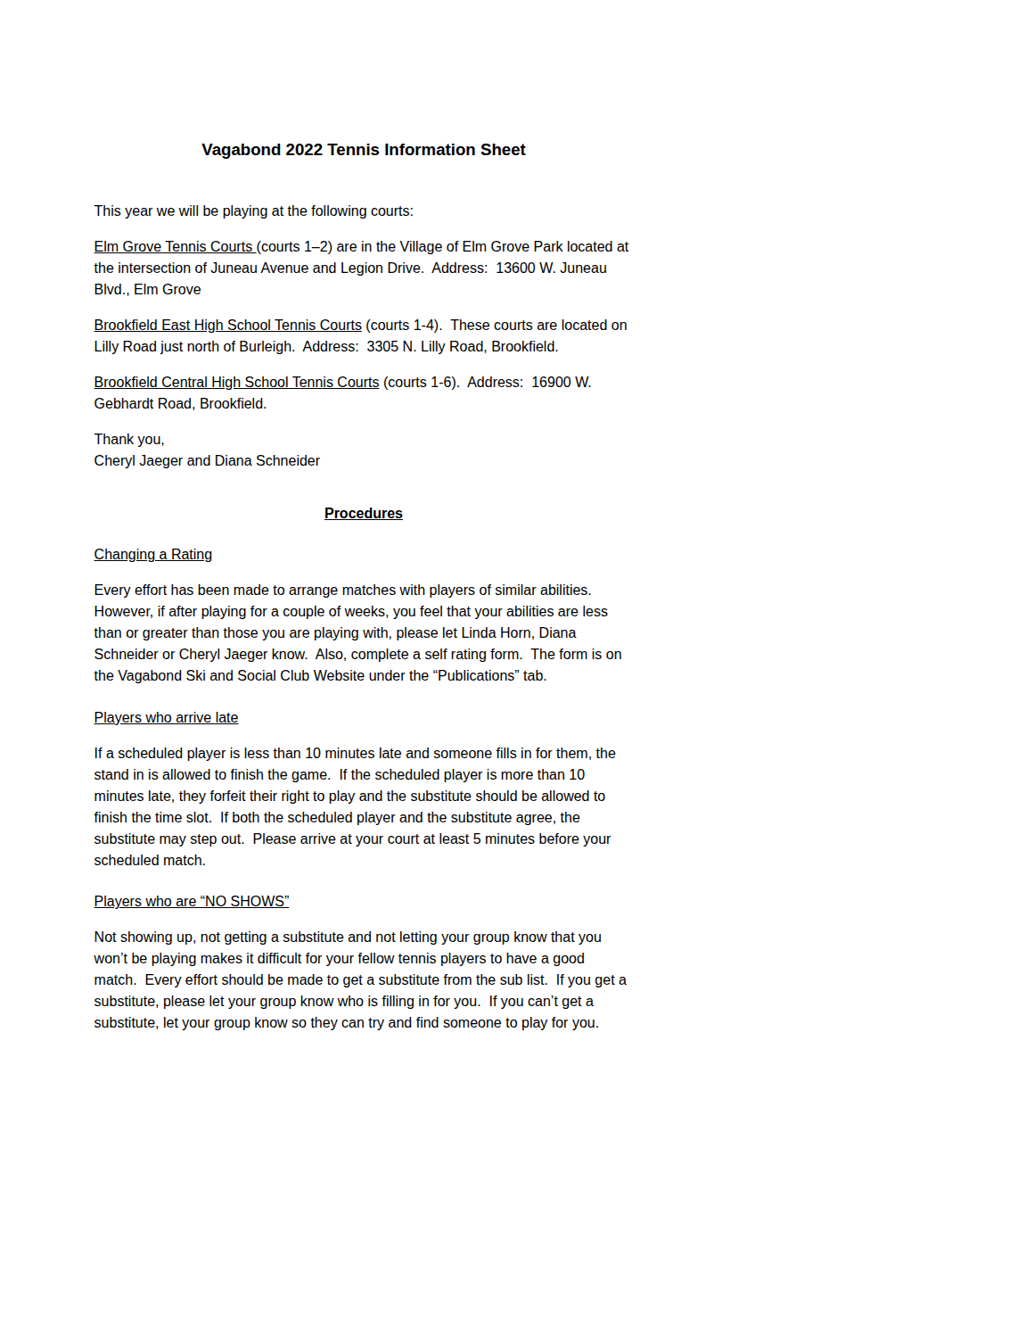Vagabond 2022 Tennis Information Sheet
This year we will be playing at the following courts:
Elm Grove Tennis Courts (courts 1–2) are in the Village of Elm Grove Park located at the intersection of Juneau Avenue and Legion Drive. Address: 13600 W. Juneau Blvd., Elm Grove
Brookfield East High School Tennis Courts (courts 1-4). These courts are located on Lilly Road just north of Burleigh. Address: 3305 N. Lilly Road, Brookfield.
Brookfield Central High School Tennis Courts (courts 1-6). Address: 16900 W. Gebhardt Road, Brookfield.
Thank you,
Cheryl Jaeger and Diana Schneider
Procedures
Changing a Rating
Every effort has been made to arrange matches with players of similar abilities. However, if after playing for a couple of weeks, you feel that your abilities are less than or greater than those you are playing with, please let Linda Horn, Diana Schneider or Cheryl Jaeger know. Also, complete a self rating form. The form is on the Vagabond Ski and Social Club Website under the “Publications” tab.
Players who arrive late
If a scheduled player is less than 10 minutes late and someone fills in for them, the stand in is allowed to finish the game. If the scheduled player is more than 10 minutes late, they forfeit their right to play and the substitute should be allowed to finish the time slot. If both the scheduled player and the substitute agree, the substitute may step out. Please arrive at your court at least 5 minutes before your scheduled match.
Players who are “NO SHOWS”
Not showing up, not getting a substitute and not letting your group know that you won’t be playing makes it difficult for your fellow tennis players to have a good match. Every effort should be made to get a substitute from the sub list. If you get a substitute, please let your group know who is filling in for you. If you can’t get a substitute, let your group know so they can try and find someone to play for you.